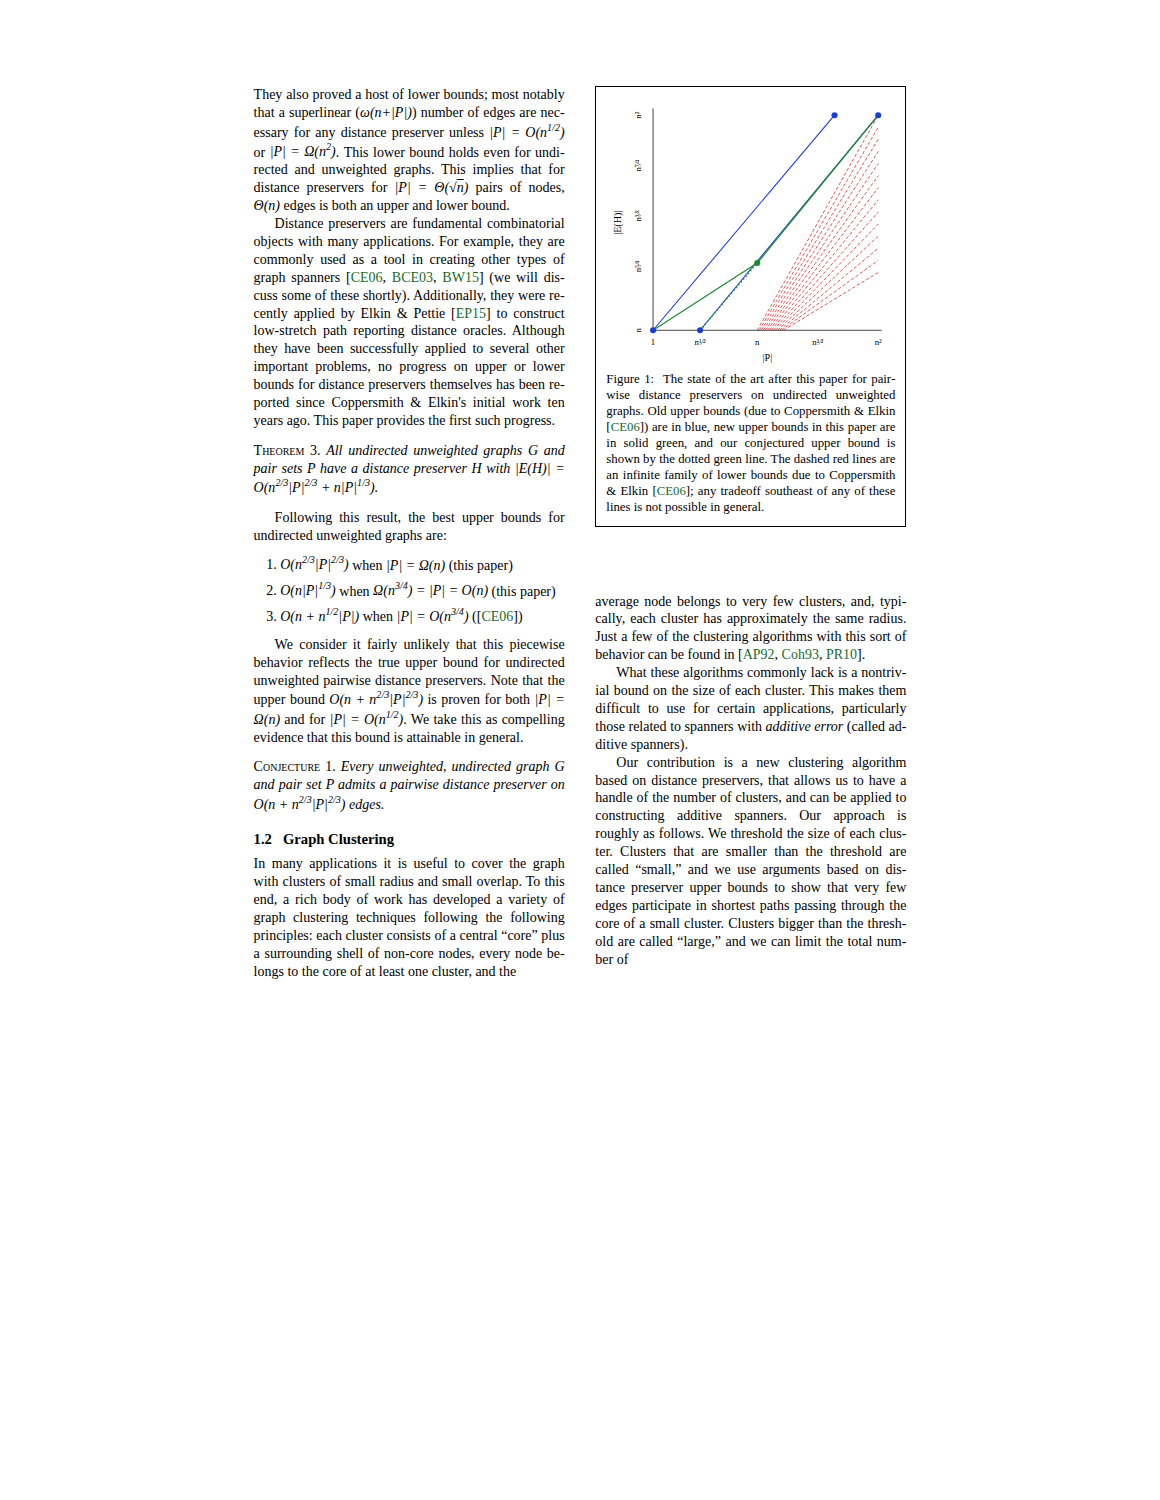They also proved a host of lower bounds; most notably that a superlinear (ω(n+|P|)) number of edges are necessary for any distance preserver unless |P| = O(n1/2) or |P| = Ω(n2). This lower bound holds even for undirected and unweighted graphs. This implies that for distance preservers for |P| = Θ(√n) pairs of nodes, Θ(n) edges is both an upper and lower bound.
Distance preservers are fundamental combinatorial objects with many applications. For example, they are commonly used as a tool in creating other types of graph spanners [CE06, BCE03, BW15] (we will discuss some of these shortly). Additionally, they were recently applied by Elkin & Pettie [EP15] to construct low-stretch path reporting distance oracles. Although they have been successfully applied to several other important problems, no progress on upper or lower bounds for distance preservers themselves has been reported since Coppersmith & Elkin's initial work ten years ago. This paper provides the first such progress.
Theorem 3. All undirected unweighted graphs G and pair sets P have a distance preserver H with |E(H)| = O(n2/3|P|2/3 + n|P|1/3).
Following this result, the best upper bounds for undirected unweighted graphs are:
O(n2/3|P|2/3) when |P| = Ω(n) (this paper)
O(n|P|1/3) when Ω(n3/4) = |P| = O(n) (this paper)
O(n + n1/2|P|) when |P| = O(n3/4) ([CE06])
We consider it fairly unlikely that this piecewise behavior reflects the true upper bound for undirected unweighted pairwise distance preservers. Note that the upper bound O(n + n2/3|P|2/3) is proven for both |P| = Ω(n) and for |P| = O(n1/2). We take this as compelling evidence that this bound is attainable in general.
Conjecture 1. Every unweighted, undirected graph G and pair set P admits a pairwise distance preserver on O(n + n2/3|P|2/3) edges.
1.2 Graph Clustering
In many applications it is useful to cover the graph with clusters of small radius and small overlap. To this end, a rich body of work has developed a variety of graph clustering techniques following the following principles: each cluster consists of a central “core” plus a surrounding shell of non-core nodes, every node belongs to the core of at least one cluster, and the
n² n⁷⁄⁴ n³⁄² n⁵⁄⁴ n |E(H)| 1 n¹⁄² n n³⁄² n² |P|
Figure 1: The state of the art after this paper for pairwise distance preservers on undirected unweighted graphs. Old upper bounds (due to Coppersmith & Elkin [CE06]) are in blue, new upper bounds in this paper are in solid green, and our conjectured upper bound is shown by the dotted green line. The dashed red lines are an infinite family of lower bounds due to Coppersmith & Elkin [CE06]; any tradeoff southeast of any of these lines is not possible in general.
average node belongs to very few clusters, and, typically, each cluster has approximately the same radius. Just a few of the clustering algorithms with this sort of behavior can be found in [AP92, Coh93, PR10].
What these algorithms commonly lack is a nontrivial bound on the size of each cluster. This makes them difficult to use for certain applications, particularly those related to spanners with additive error (called additive spanners).
Our contribution is a new clustering algorithm based on distance preservers, that allows us to have a handle of the number of clusters, and can be applied to constructing additive spanners. Our approach is roughly as follows. We threshold the size of each cluster. Clusters that are smaller than the threshold are called “small,” and we use arguments based on distance preserver upper bounds to show that very few edges participate in shortest paths passing through the core of a small cluster. Clusters bigger than the threshold are called “large,” and we can limit the total number of